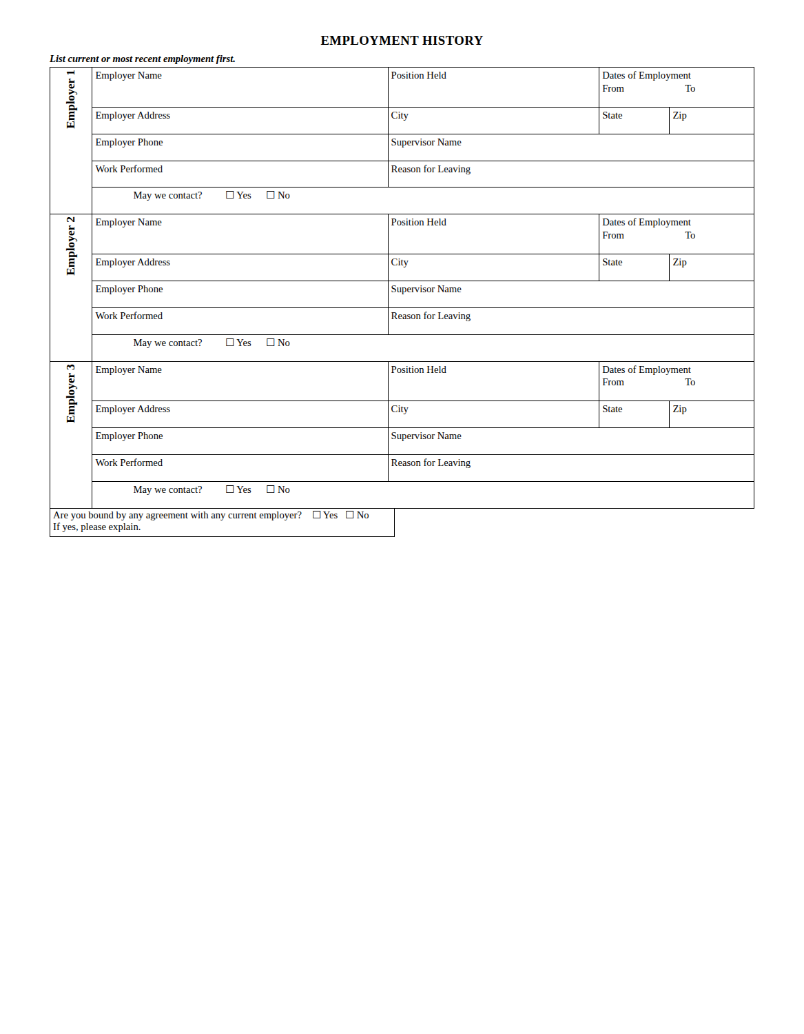EMPLOYMENT HISTORY
List current or most recent employment first.
| Employer 1 | Employer Name | Position Held | Dates of Employment From To |
| Employer Address | City | State | Zip |
| Employer Phone | Supervisor Name |
| Work Performed | Reason for Leaving |
| May we contact? ☐ Yes ☐ No |
| Employer 2 | Employer Name | Position Held | Dates of Employment From To |
| Employer Address | City | State | Zip |
| Employer Phone | Supervisor Name |
| Work Performed | Reason for Leaving |
| May we contact? ☐ Yes ☐ No |
| Employer 3 | Employer Name | Position Held | Dates of Employment From To |
| Employer Address | City | State | Zip |
| Employer Phone | Supervisor Name |
| Work Performed | Reason for Leaving |
| May we contact? ☐ Yes ☐ No |
| Are you bound by any agreement with any current employer? ☐ Yes ☐ No If yes, please explain. |